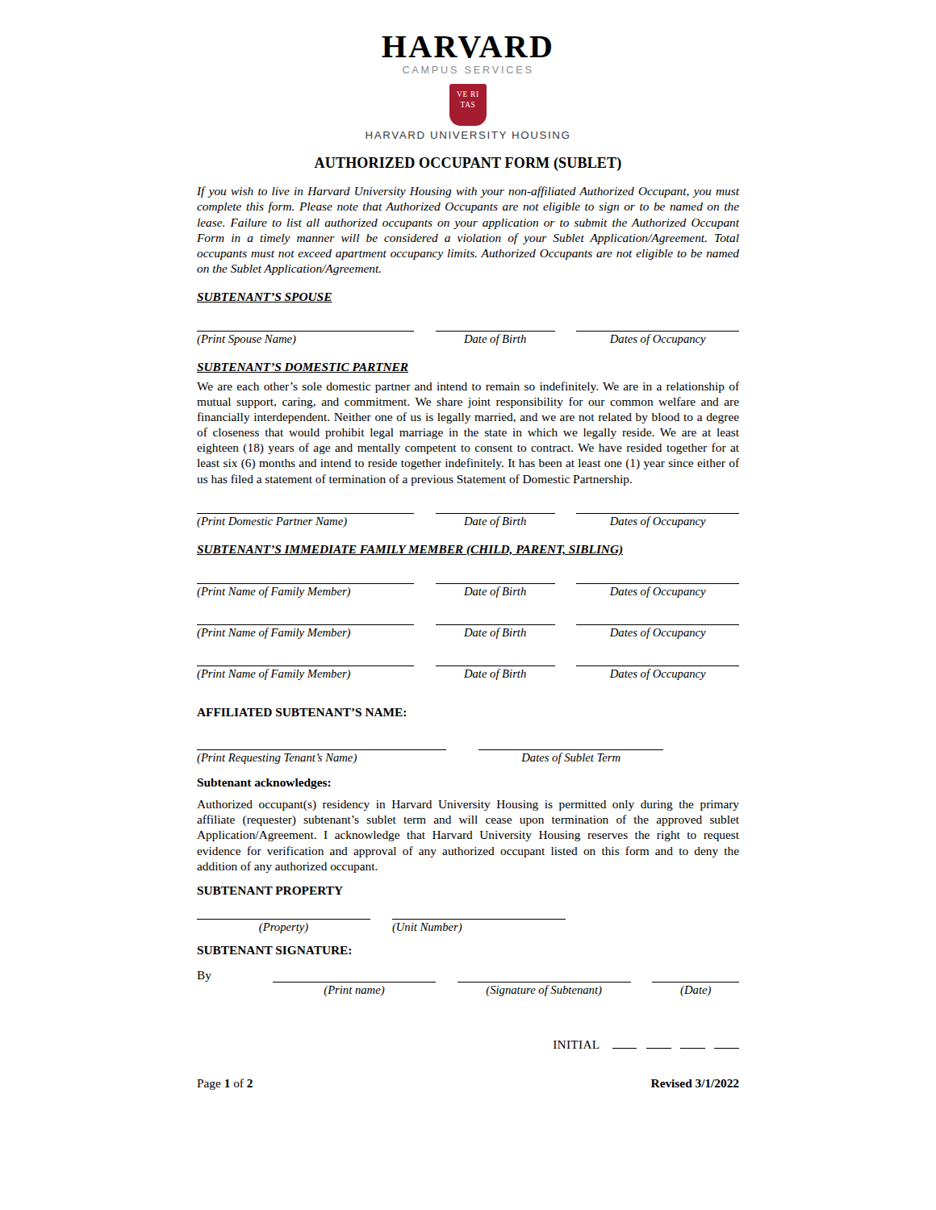HARVARD
CAMPUS SERVICES
VE RI TAS
HARVARD UNIVERSITY HOUSING
AUTHORIZED OCCUPANT FORM (SUBLET)
If you wish to live in Harvard University Housing with your non-affiliated Authorized Occupant, you must complete this form. Please note that Authorized Occupants are not eligible to sign or to be named on the lease. Failure to list all authorized occupants on your application or to submit the Authorized Occupant Form in a timely manner will be considered a violation of your Sublet Application/Agreement. Total occupants must not exceed apartment occupancy limits. Authorized Occupants are not eligible to be named on the Sublet Application/Agreement.
SUBTENANT’S SPOUSE
| (Print Spouse Name) | | Date of Birth | | Dates of Occupancy |
SUBTENANT’S DOMESTIC PARTNER
We are each other’s sole domestic partner and intend to remain so indefinitely. We are in a relationship of mutual support, caring, and commitment. We share joint responsibility for our common welfare and are financially interdependent. Neither one of us is legally married, and we are not related by blood to a degree of closeness that would prohibit legal marriage in the state in which we legally reside. We are at least eighteen (18) years of age and mentally competent to consent to contract. We have resided together for at least six (6) months and intend to reside together indefinitely. It has been at least one (1) year since either of us has filed a statement of termination of a previous Statement of Domestic Partnership.
| (Print Domestic Partner Name) | | Date of Birth | | Dates of Occupancy |
SUBTENANT’S IMMEDIATE FAMILY MEMBER (CHILD, PARENT, SIBLING)
| (Print Name of Family Member) | | Date of Birth | | Dates of Occupancy |
| (Print Name of Family Member) | | Date of Birth | | Dates of Occupancy |
| (Print Name of Family Member) | | Date of Birth | | Dates of Occupancy |
AFFILIATED SUBTENANT’S NAME:
| (Print Requesting Tenant’s Name) | | Dates of Sublet Term | |
Subtenant acknowledges:
Authorized occupant(s) residency in Harvard University Housing is permitted only during the primary affiliate (requester) subtenant’s sublet term and will cease upon termination of the approved sublet Application/Agreement. I acknowledge that Harvard University Housing reserves the right to request evidence for verification and approval of any authorized occupant listed on this form and to deny the addition of any authorized occupant.
SUBTENANT PROPERTY
| (Property) | | (Unit Number) | |
SUBTENANT SIGNATURE:
| By | | | | | |
| | (Print name) | | (Signature of Subtenant) | | (Date) |
INITIAL
Page 1 of 2
Revised 3/1/2022